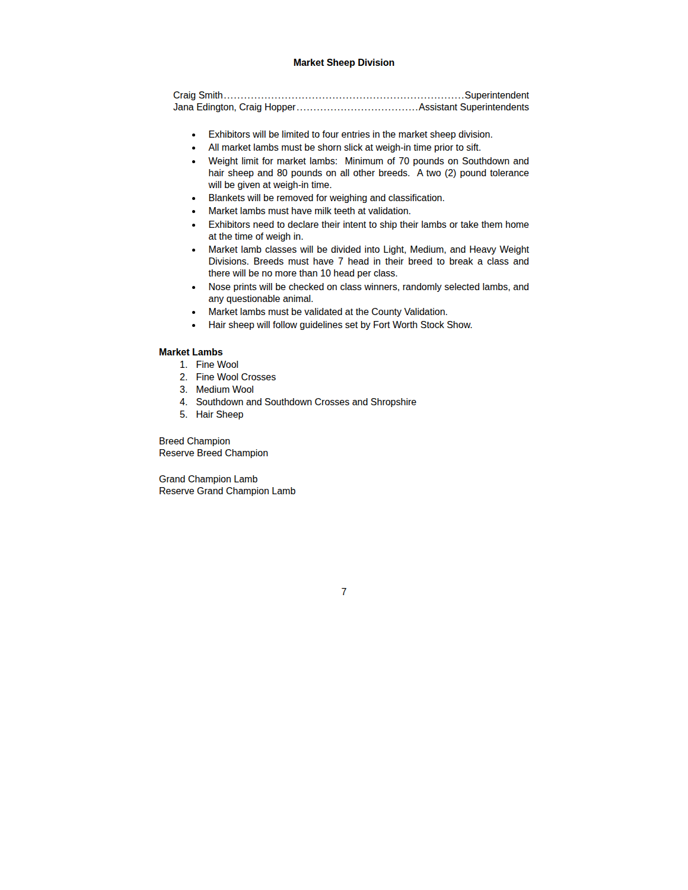Market Sheep Division
Craig Smith ................................................................................................................ Superintendent
Jana Edington, Craig Hopper ..................................................................... Assistant Superintendents
Exhibitors will be limited to four entries in the market sheep division.
All market lambs must be shorn slick at weigh-in time prior to sift.
Weight limit for market lambs: Minimum of 70 pounds on Southdown and hair sheep and 80 pounds on all other breeds. A two (2) pound tolerance will be given at weigh-in time.
Blankets will be removed for weighing and classification.
Market lambs must have milk teeth at validation.
Exhibitors need to declare their intent to ship their lambs or take them home at the time of weigh in.
Market lamb classes will be divided into Light, Medium, and Heavy Weight Divisions. Breeds must have 7 head in their breed to break a class and there will be no more than 10 head per class.
Nose prints will be checked on class winners, randomly selected lambs, and any questionable animal.
Market lambs must be validated at the County Validation.
Hair sheep will follow guidelines set by Fort Worth Stock Show.
Market Lambs
Fine Wool
Fine Wool Crosses
Medium Wool
Southdown and Southdown Crosses and Shropshire
Hair Sheep
Breed Champion
Reserve Breed Champion
Grand Champion Lamb
Reserve Grand Champion Lamb
7